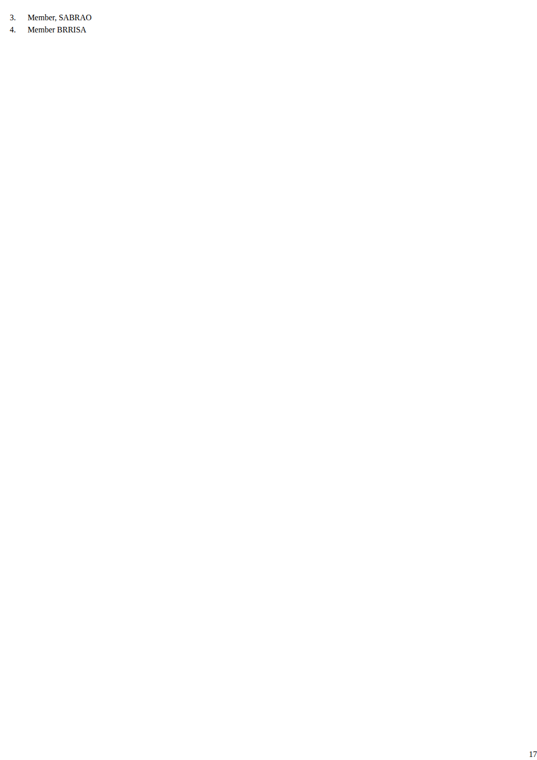3. Member, SABRAO
4. Member BRRISA
17